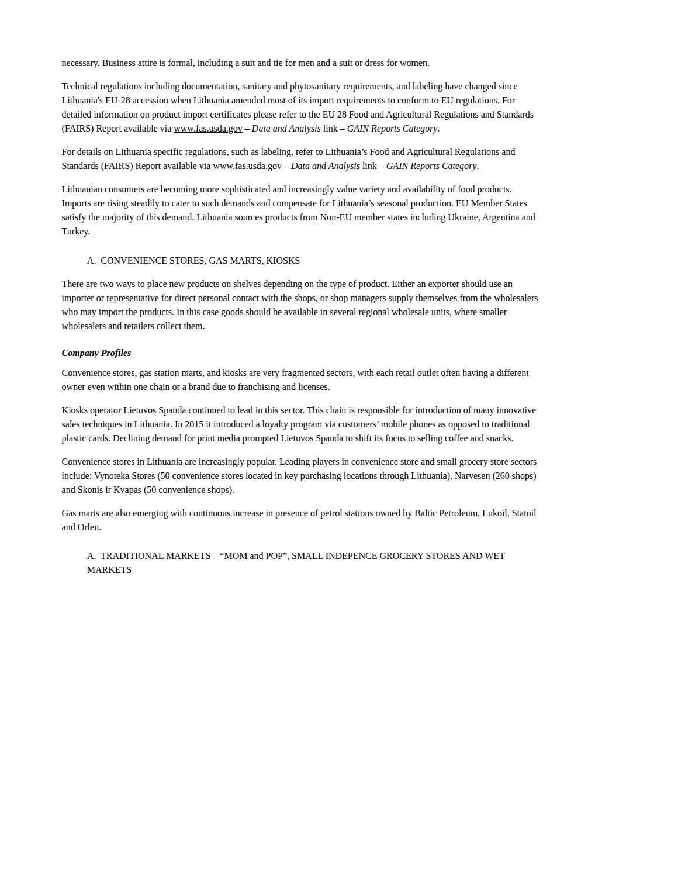necessary. Business attire is formal, including a suit and tie for men and a suit or dress for women.
Technical regulations including documentation, sanitary and phytosanitary requirements, and labeling have changed since Lithuania's EU-28 accession when Lithuania amended most of its import requirements to conform to EU regulations. For detailed information on product import certificates please refer to the EU 28 Food and Agricultural Regulations and Standards (FAIRS) Report available via www.fas.usda.gov – Data and Analysis link – GAIN Reports Category.
For details on Lithuania specific regulations, such as labeling, refer to Lithuania’s Food and Agricultural Regulations and Standards (FAIRS) Report available via www.fas.usda.gov – Data and Analysis link – GAIN Reports Category.
Lithuanian consumers are becoming more sophisticated and increasingly value variety and availability of food products. Imports are rising steadily to cater to such demands and compensate for Lithuania’s seasonal production. EU Member States satisfy the majority of this demand. Lithuania sources products from Non-EU member states including Ukraine, Argentina and Turkey.
A. CONVENIENCE STORES, GAS MARTS, KIOSKS
There are two ways to place new products on shelves depending on the type of product. Either an exporter should use an importer or representative for direct personal contact with the shops, or shop managers supply themselves from the wholesalers who may import the products. In this case goods should be available in several regional wholesale units, where smaller wholesalers and retailers collect them.
Company Profiles
Convenience stores, gas station marts, and kiosks are very fragmented sectors, with each retail outlet often having a different owner even within one chain or a brand due to franchising and licenses.
Kiosks operator Lietuvos Spauda continued to lead in this sector. This chain is responsible for introduction of many innovative sales techniques in Lithuania. In 2015 it introduced a loyalty program via customers’ mobile phones as opposed to traditional plastic cards. Declining demand for print media prompted Lietuvos Spauda to shift its focus to selling coffee and snacks.
Convenience stores in Lithuania are increasingly popular. Leading players in convenience store and small grocery store sectors include: Vynoteka Stores (50 convenience stores located in key purchasing locations through Lithuania), Narvesen (260 shops) and Skonis ir Kvapas (50 convenience shops).
Gas marts are also emerging with continuous increase in presence of petrol stations owned by Baltic Petroleum, Lukoil, Statoil and Orlen.
A. TRADITIONAL MARKETS – “MOM and POP”, SMALL INDEPENCE GROCERY STORES AND WET MARKETS